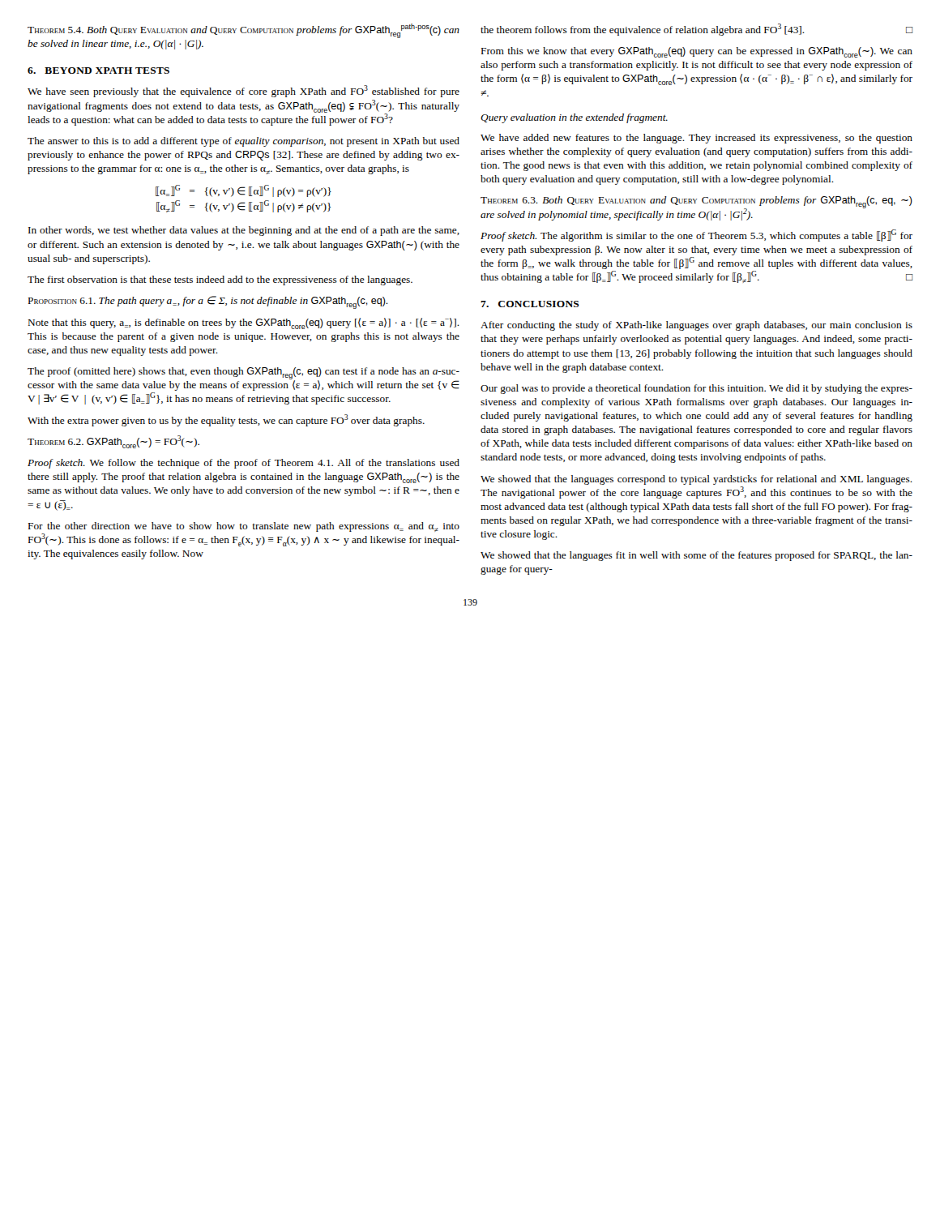Theorem 5.4. Both Query Evaluation and Query Computation problems for GXPathregpath-pos(c) can be solved in linear time, i.e., O(|α| · |G|).
6. Beyond XPath Tests
We have seen previously that the equivalence of core graph XPath and FO3 established for pure navigational fragments does not extend to data tests, as GXPathcore(eq) ⫋ FO3(∼). This naturally leads to a question: what can be added to data tests to capture the full power of FO3?
The answer to this is to add a different type of equality comparison, not present in XPath but used previously to enhance the power of RPQs and CRPQs [32]. These are defined by adding two expressions to the grammar for α: one is α=, the other is α≠. Semantics, over data graphs, is
| ⟦α = ⟧ G | = | {(v, v′) ∈ ⟦α⟧ G / ρ(v) = ρ(v′)} |
| ⟦α ≠ ⟧ G | = | {(v, v′) ∈ ⟦α⟧ G / ρ(v) ≠ ρ(v′)} |
In other words, we test whether data values at the beginning and at the end of a path are the same, or different. Such an extension is denoted by ∼, i.e. we talk about languages GXPath(∼) (with the usual sub- and superscripts).
The first observation is that these tests indeed add to the expressiveness of the languages.
Proposition 6.1. The path query a=, for a ∈ Σ, is not definable in GXPathreg(c, eq).
Note that this query, a=, is definable on trees by the GXPathcore(eq) query [⟨ε = a⟩] · a · [⟨ε = a−⟩]. This is because the parent of a given node is unique. However, on graphs this is not always the case, and thus new equality tests add power.
The proof (omitted here) shows that, even though GXPathreg(c, eq) can test if a node has an a-successor with the same data value by the means of expression ⟨ε = a⟩, which will return the set {v ∈ V | ∃v′ ∈ V | (v, v′) ∈ ⟦a=⟧G}, it has no means of retrieving that specific successor.
With the extra power given to us by the equality tests, we can capture FO3 over data graphs.
Theorem 6.2. GXPathcore(∼) = FO3(∼).
Proof sketch. We follow the technique of the proof of Theorem 4.1. All of the translations used there still apply. The proof that relation algebra is contained in the language GXPathcore(∼) is the same as without data values. We only have to add conversion of the new symbol ∼: if R =∼, then e = ε ∪ (ε̅)=.
For the other direction we have to show how to translate new path expressions α= and α≠ into FO3(∼). This is done as follows: if e = α= then Fe(x, y) ≡ Fα(x, y) ∧ x ∼ y and likewise for inequality. The equivalences easily follow. Now
the theorem follows from the equivalence of relation algebra and FO3 [43]. □
From this we know that every GXPathcore(eq) query can be expressed in GXPathcore(∼). We can also perform such a transformation explicitly. It is not difficult to see that every node expression of the form ⟨α = β⟩ is equivalent to GXPathcore(∼) expression ⟨α · (α− · β)= · β− ∩ ε⟩, and similarly for ≠.
Query evaluation in the extended fragment.
We have added new features to the language. They increased its expressiveness, so the question arises whether the complexity of query evaluation (and query computation) suffers from this addition. The good news is that even with this addition, we retain polynomial combined complexity of both query evaluation and query computation, still with a low-degree polynomial.
Theorem 6.3. Both Query Evaluation and Query Computation problems for GXPathreg(c, eq, ∼) are solved in polynomial time, specifically in time O(|α| · |G|2).
Proof sketch. The algorithm is similar to the one of Theorem 5.3, which computes a table ⟦β⟧G for every path subexpression β. We now alter it so that, every time when we meet a subexpression of the form β=, we walk through the table for ⟦β⟧G and remove all tuples with different data values, thus obtaining a table for ⟦β=⟧G. We proceed similarly for ⟦β≠⟧G. □
7. Conclusions
After conducting the study of XPath-like languages over graph databases, our main conclusion is that they were perhaps unfairly overlooked as potential query languages. And indeed, some practitioners do attempt to use them [13, 26] probably following the intuition that such languages should behave well in the graph database context.
Our goal was to provide a theoretical foundation for this intuition. We did it by studying the expressiveness and complexity of various XPath formalisms over graph databases. Our languages included purely navigational features, to which one could add any of several features for handling data stored in graph databases. The navigational features corresponded to core and regular flavors of XPath, while data tests included different comparisons of data values: either XPath-like based on standard node tests, or more advanced, doing tests involving endpoints of paths.
We showed that the languages correspond to typical yardsticks for relational and XML languages. The navigational power of the core language captures FO3, and this continues to be so with the most advanced data test (although typical XPath data tests fall short of the full FO power). For fragments based on regular XPath, we had correspondence with a three-variable fragment of the transitive closure logic.
We showed that the languages fit in well with some of the features proposed for SPARQL, the language for query-
139